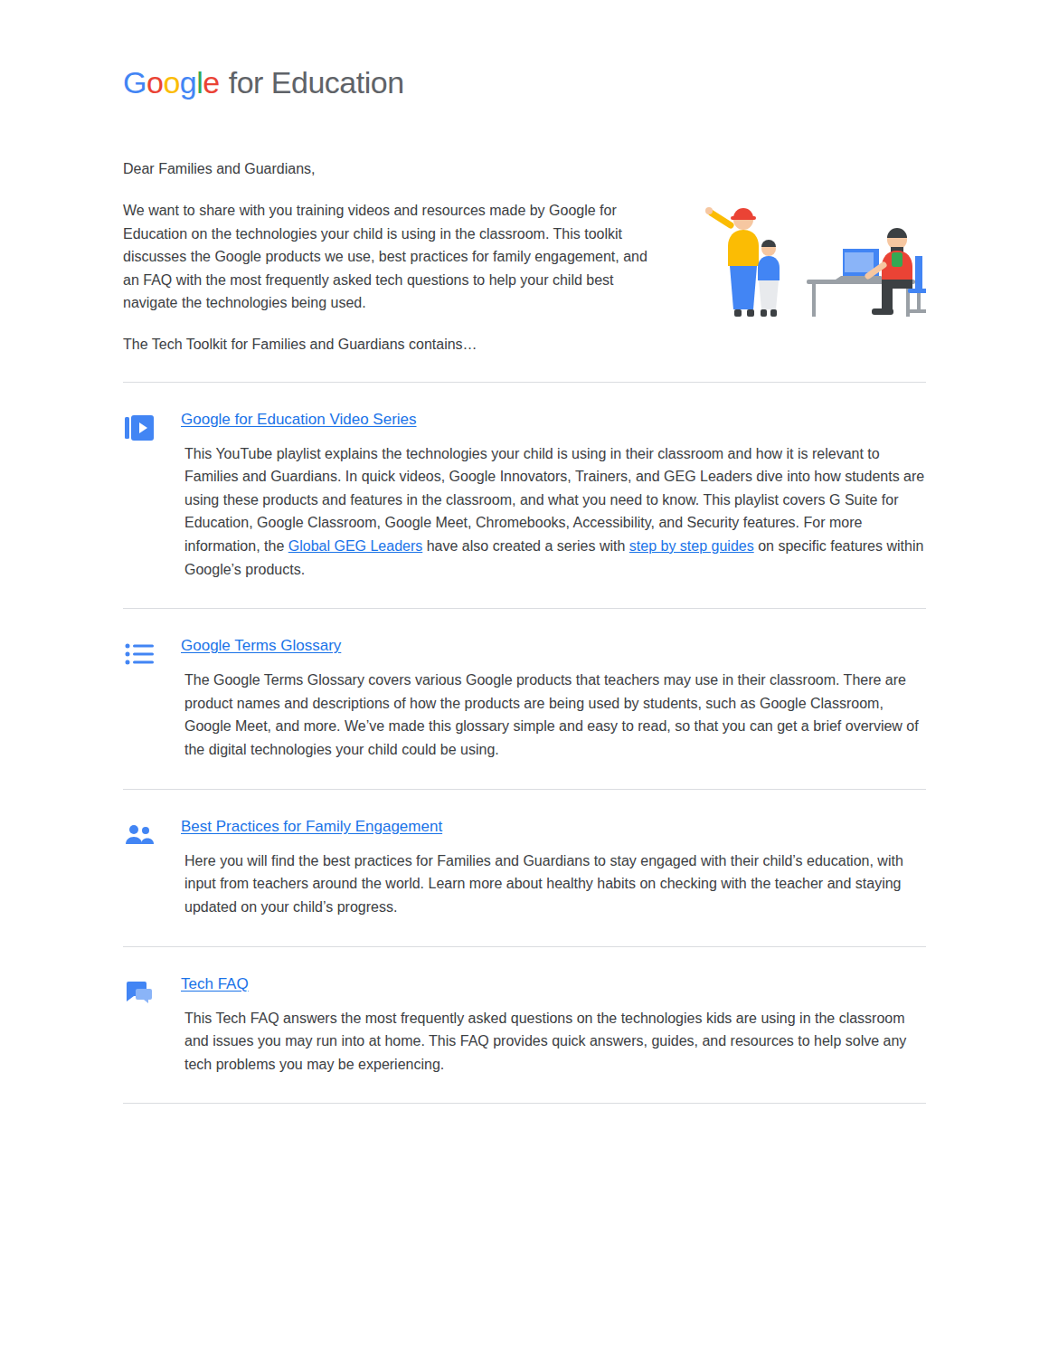Googlefor Education
Dear Families and Guardians,
We want to share with you training videos and resources made by Google for Education on the technologies your child is using in the classroom. This toolkit discusses the Google products we use, best practices for family engagement, and an FAQ with the most frequently asked tech questions to help your child best navigate the technologies being used.
The Tech Toolkit for Families and Guardians contains…
Google for Education Video Series
This YouTube playlist explains the technologies your child is using in their classroom and how it is relevant to Families and Guardians. In quick videos, Google Innovators, Trainers, and GEG Leaders dive into how students are using these products and features in the classroom, and what you need to know. This playlist covers G Suite for Education, Google Classroom, Google Meet, Chromebooks, Accessibility, and Security features. For more information, the Global GEG Leaders have also created a series with step by step guides on specific features within Google’s products.
Google Terms Glossary
The Google Terms Glossary covers various Google products that teachers may use in their classroom. There are product names and descriptions of how the products are being used by students, such as Google Classroom, Google Meet, and more. We’ve made this glossary simple and easy to read, so that you can get a brief overview of the digital technologies your child could be using.
Best Practices for Family Engagement
Here you will find the best practices for Families and Guardians to stay engaged with their child’s education, with input from teachers around the world. Learn more about healthy habits on checking with the teacher and staying updated on your child’s progress.
Tech FAQ
This Tech FAQ answers the most frequently asked questions on the technologies kids are using in the classroom and issues you may run into at home. This FAQ provides quick answers, guides, and resources to help solve any tech problems you may be experiencing.